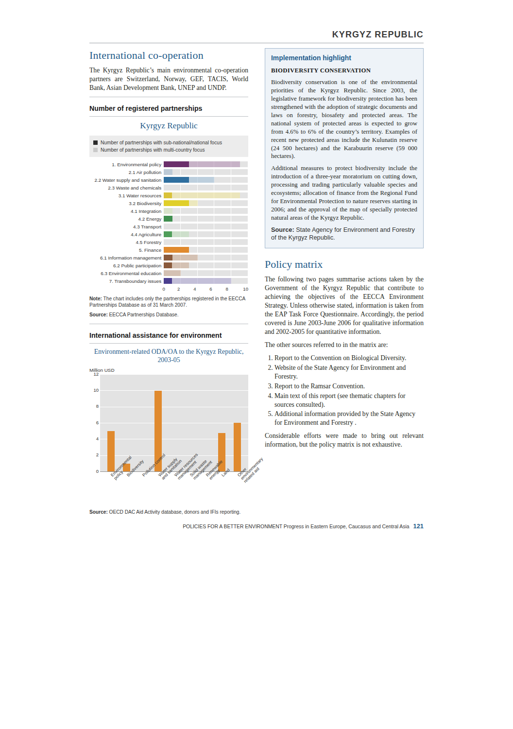KYRGYZ REPUBLIC
International co-operation
The Kyrgyz Republic’s main environmental co-operation partners are Switzerland, Norway, GEF, TACIS, World Bank, Asian Development Bank, UNEP and UNDP.
Number of registered partnerships
Kyrgyz Republic
Number of partnerships with sub-national/national focus
Number of partnerships with multi-country focus
1. Environmental policy
2.1 Air pollution
2.2 Water supply and sanitation
2.3 Waste and chemicals
3.1 Water resources
3.2 Biodiversity
4.1 Integration
4.2 Energy
4.3 Transport
4.4 Agriculture
4.5 Forestry
5. Finance
6.1 Information management
6.2 Public participation
6.3 Environmental education
7. Transboundary issues
0246810
Note: The chart includes only the partnerships registered in the EECCA Partnerships Database as of 31 March 2007.
Source: EECCA Partnerships Database.
International assistance for environment
Environment-related ODA/OA to the Kyrgyz Republic,
2003-05
Million USD
12 10 8 6 4 2 0
Environmental
policy
Biodiversity
Pollution control
Water supply
and sanitation
Water resources
management
Solid waste
management
Renewable
energy
Land
Other
environmentary
related aid
Source: OECD DAC Aid Activity database, donors and IFIs reporting.
Implementation highlight
BIODIVERSITY CONSERVATION
Biodiversity conservation is one of the environmental priorities of the Kyrgyz Republic. Since 2003, the legislative framework for biodiversity protection has been strengthened with the adoption of strategic documents and laws on forestry, biosafety and protected areas. The national system of protected areas is expected to grow from 4.6% to 6% of the country’s territory. Examples of recent new protected areas include the Kulunatin reserve (24 500 hectares) and the Karabuurin reserve (59 000 hectares).
Additional measures to protect biodiversity include the introduction of a three-year moratorium on cutting down, processing and trading particularly valuable species and ecosystems; allocation of finance from the Regional Fund for Environmental Protection to nature reserves starting in 2006; and the approval of the map of specially protected natural areas of the Kyrgyz Republic.
Source: State Agency for Environment and Forestry of the Kyrgyz Republic.
Policy matrix
The following two pages summarise actions taken by the Government of the Kyrgyz Republic that contribute to achieving the objectives of the EECCA Environment Strategy. Unless otherwise stated, information is taken from the EAP Task Force Questionnaire. Accordingly, the period covered is June 2003-June 2006 for qualitative information and 2002-2005 for quantitative information.
The other sources referred to in the matrix are:
Report to the Convention on Biological Diversity.
Website of the State Agency for Environment and Forestry.
Report to the Ramsar Convention.
Main text of this report (see thematic chapters for sources consulted).
Additional information provided by the State Agency for Environment and Forestry .
Considerable efforts were made to bring out relevant information, but the policy matrix is not exhaustive.
POLICIES FOR A BETTER ENVIRONMENT Progress in Eastern Europe, Caucasus and Central Asia 121